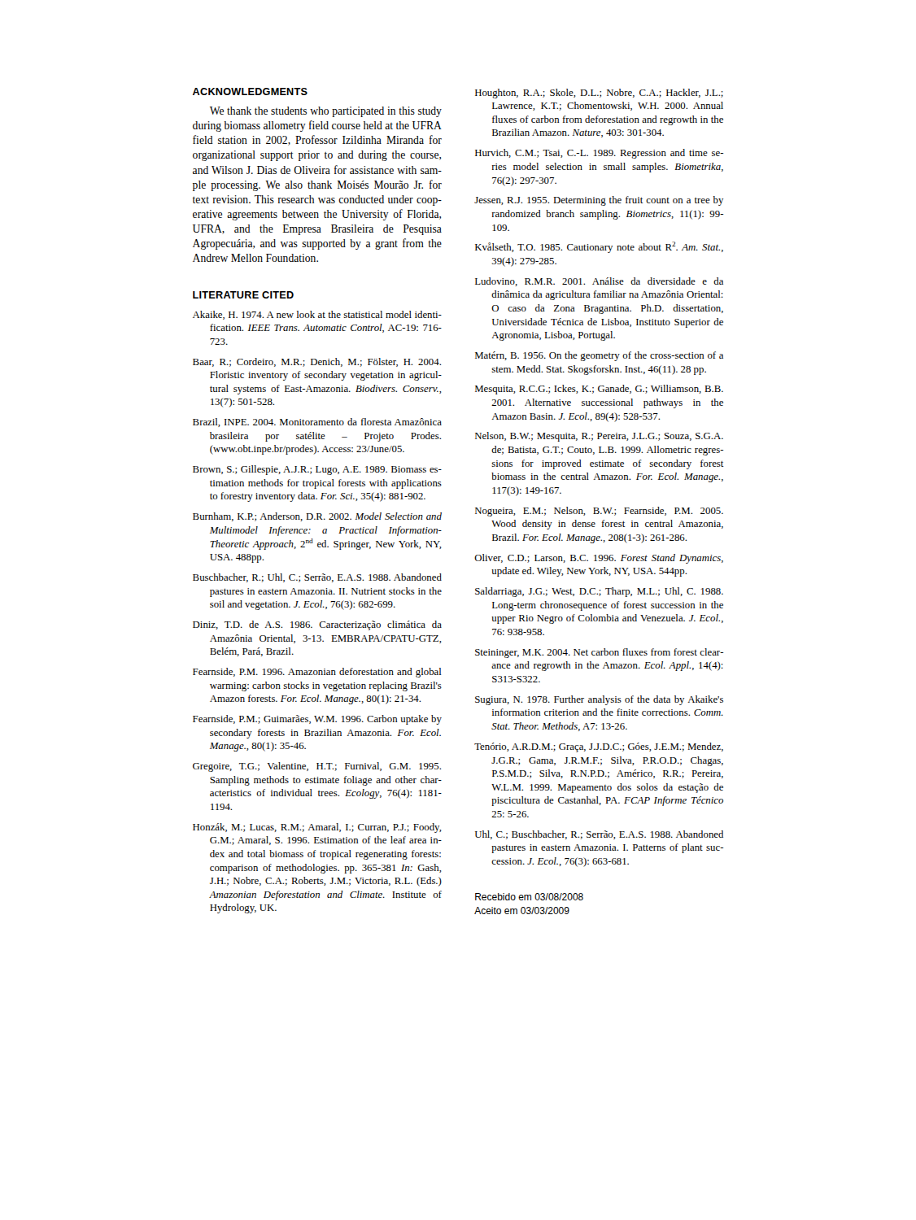Acknowledgments
We thank the students who participated in this study during biomass allometry field course held at the UFRA field station in 2002, Professor Izildinha Miranda for organizational support prior to and during the course, and Wilson J. Dias de Oliveira for assistance with sample processing. We also thank Moisés Mourão Jr. for text revision. This research was conducted under cooperative agreements between the University of Florida, UFRA, and the Empresa Brasileira de Pesquisa Agropecuária, and was supported by a grant from the Andrew Mellon Foundation.
Literature Cited
Akaike, H. 1974. A new look at the statistical model identification. IEEE Trans. Automatic Control, AC-19: 716-723.
Baar, R.; Cordeiro, M.R.; Denich, M.; Fölster, H. 2004. Floristic inventory of secondary vegetation in agricultural systems of East-Amazonia. Biodivers. Conserv., 13(7): 501-528.
Brazil, INPE. 2004. Monitoramento da floresta Amazônica brasileira por satélite – Projeto Prodes. (www.obt.inpe.br/prodes). Access: 23/June/05.
Brown, S.; Gillespie, A.J.R.; Lugo, A.E. 1989. Biomass estimation methods for tropical forests with applications to forestry inventory data. For. Sci., 35(4): 881-902.
Burnham, K.P.; Anderson, D.R. 2002. Model Selection and Multimodel Inference: a Practical Information-Theoretic Approach, 2nd ed. Springer, New York, NY, USA. 488pp.
Buschbacher, R.; Uhl, C.; Serrão, E.A.S. 1988. Abandoned pastures in eastern Amazonia. II. Nutrient stocks in the soil and vegetation. J. Ecol., 76(3): 682-699.
Diniz, T.D. de A.S. 1986. Caracterização climática da Amazônia Oriental, 3-13. EMBRAPA/CPATU-GTZ, Belém, Pará, Brazil.
Fearnside, P.M. 1996. Amazonian deforestation and global warming: carbon stocks in vegetation replacing Brazil's Amazon forests. For. Ecol. Manage., 80(1): 21-34.
Fearnside, P.M.; Guimarães, W.M. 1996. Carbon uptake by secondary forests in Brazilian Amazonia. For. Ecol. Manage., 80(1): 35-46.
Gregoire, T.G.; Valentine, H.T.; Furnival, G.M. 1995. Sampling methods to estimate foliage and other characteristics of individual trees. Ecology, 76(4): 1181-1194.
Honzák, M.; Lucas, R.M.; Amaral, I.; Curran, P.J.; Foody, G.M.; Amaral, S. 1996. Estimation of the leaf area index and total biomass of tropical regenerating forests: comparison of methodologies. pp. 365-381 In: Gash, J.H.; Nobre, C.A.; Roberts, J.M.; Victoria, R.L. (Eds.) Amazonian Deforestation and Climate. Institute of Hydrology, UK.
Houghton, R.A.; Skole, D.L.; Nobre, C.A.; Hackler, J.L.; Lawrence, K.T.; Chomentowski, W.H. 2000. Annual fluxes of carbon from deforestation and regrowth in the Brazilian Amazon. Nature, 403: 301-304.
Hurvich, C.M.; Tsai, C.-L. 1989. Regression and time series model selection in small samples. Biometrika, 76(2): 297-307.
Jessen, R.J. 1955. Determining the fruit count on a tree by randomized branch sampling. Biometrics, 11(1): 99-109.
Kvålseth, T.O. 1985. Cautionary note about R2. Am. Stat., 39(4): 279-285.
Ludovino, R.M.R. 2001. Análise da diversidade e da dinâmica da agricultura familiar na Amazônia Oriental: O caso da Zona Bragantina. Ph.D. dissertation, Universidade Técnica de Lisboa, Instituto Superior de Agronomia, Lisboa, Portugal.
Matérn, B. 1956. On the geometry of the cross-section of a stem. Medd. Stat. Skogsforskn. Inst., 46(11). 28 pp.
Mesquita, R.C.G.; Ickes, K.; Ganade, G.; Williamson, B.B. 2001. Alternative successional pathways in the Amazon Basin. J. Ecol., 89(4): 528-537.
Nelson, B.W.; Mesquita, R.; Pereira, J.L.G.; Souza, S.G.A. de; Batista, G.T.; Couto, L.B. 1999. Allometric regressions for improved estimate of secondary forest biomass in the central Amazon. For. Ecol. Manage., 117(3): 149-167.
Nogueira, E.M.; Nelson, B.W.; Fearnside, P.M. 2005. Wood density in dense forest in central Amazonia, Brazil. For. Ecol. Manage., 208(1-3): 261-286.
Oliver, C.D.; Larson, B.C. 1996. Forest Stand Dynamics, update ed. Wiley, New York, NY, USA. 544pp.
Saldarriaga, J.G.; West, D.C.; Tharp, M.L.; Uhl, C. 1988. Long-term chronosequence of forest succession in the upper Rio Negro of Colombia and Venezuela. J. Ecol., 76: 938-958.
Steininger, M.K. 2004. Net carbon fluxes from forest clearance and regrowth in the Amazon. Ecol. Appl., 14(4): S313-S322.
Sugiura, N. 1978. Further analysis of the data by Akaike's information criterion and the finite corrections. Comm. Stat. Theor. Methods, A7: 13-26.
Tenório, A.R.D.M.; Graça, J.J.D.C.; Góes, J.E.M.; Mendez, J.G.R.; Gama, J.R.M.F.; Silva, P.R.O.D.; Chagas, P.S.M.D.; Silva, R.N.P.D.; Américo, R.R.; Pereira, W.L.M. 1999. Mapeamento dos solos da estação de piscicultura de Castanhal, PA. FCAP Informe Técnico 25: 5-26.
Uhl, C.; Buschbacher, R.; Serrão, E.A.S. 1988. Abandoned pastures in eastern Amazonia. I. Patterns of plant succession. J. Ecol., 76(3): 663-681.
Recebido em 03/08/2008
Aceito em 03/03/2009